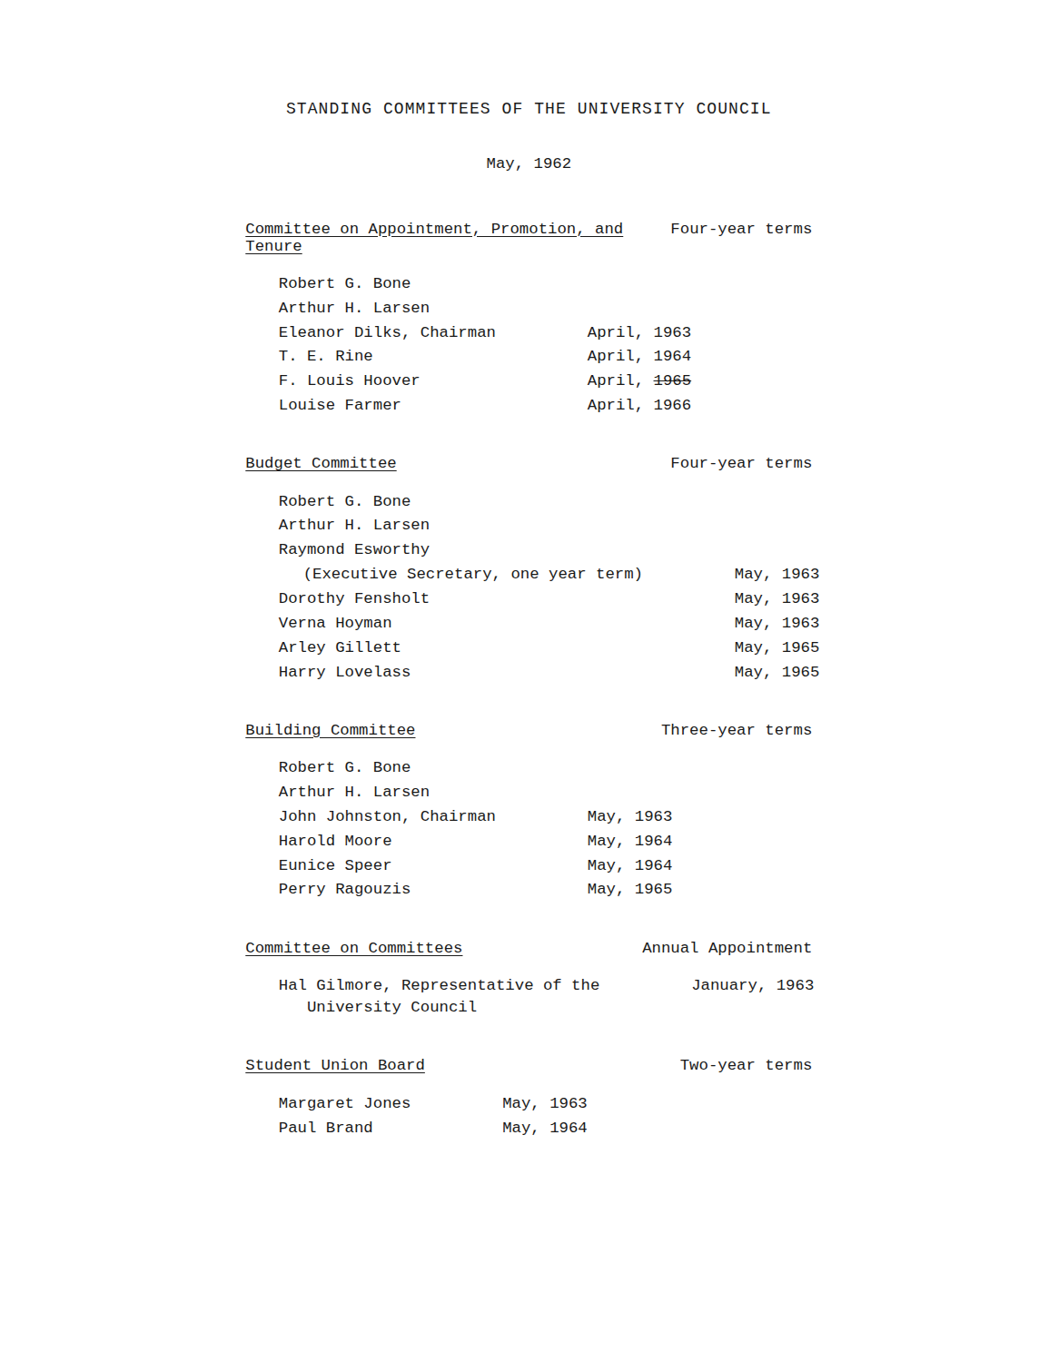STANDING COMMITTEES OF THE UNIVERSITY COUNCIL
May, 1962
Committee on Appointment, Promotion, and Tenure Four-year terms
| Robert G. Bone | |
| Arthur H. Larsen | |
| Eleanor Dilks, Chairman | April, 1963 |
| T. E. Rine | April, 1964 |
| F. Louis Hoover | April, 1965 |
| Louise Farmer | April, 1966 |
Budget Committee Four-year terms
| Robert G. Bone | |
| Arthur H. Larsen | |
| Raymond Esworthy | |
| (Executive Secretary, one year term) | May, 1963 |
| Dorothy Fensholt | May, 1963 |
| Verna Hoyman | May, 1963 |
| Arley Gillett | May, 1965 |
| Harry Lovelass | May, 1965 |
Building Committee Three-year terms
| Robert G. Bone | |
| Arthur H. Larsen | |
| John Johnston, Chairman | May, 1963 |
| Harold Moore | May, 1964 |
| Eunice Speer | May, 1964 |
| Perry Ragouzis | May, 1965 |
Committee on Committees Annual Appointment
| Hal Gilmore, Representative of the University Council | January, 1963 |
Student Union Board Two-year terms
| Margaret Jones | May, 1963 |
| Paul Brand | May, 1964 |